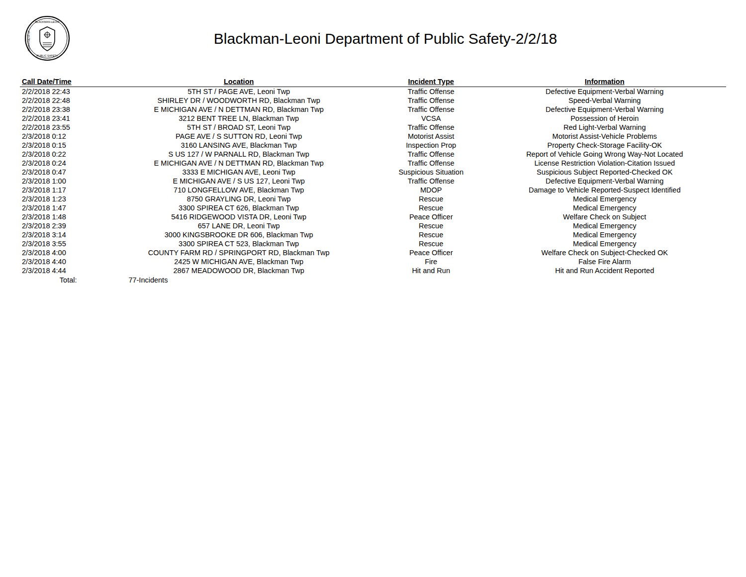BLACKMAN-LEONI PUBLIC SAFETY DEPARTMENT OF
Blackman-Leoni Department of Public Safety-2/2/18
| Call Date/Time | Location | Incident Type | Information |
| --- | --- | --- | --- |
| 2/2/2018 22:43 | 5TH ST / PAGE AVE, Leoni Twp | Traffic Offense | Defective Equipment-Verbal Warning |
| 2/2/2018 22:48 | SHIRLEY DR / WOODWORTH RD, Blackman Twp | Traffic Offense | Speed-Verbal Warning |
| 2/2/2018 23:38 | E MICHIGAN AVE / N DETTMAN RD, Blackman Twp | Traffic Offense | Defective Equipment-Verbal Warning |
| 2/2/2018 23:41 | 3212 BENT TREE LN, Blackman Twp | VCSA | Possession of Heroin |
| 2/2/2018 23:55 | 5TH ST / BROAD ST, Leoni Twp | Traffic Offense | Red Light-Verbal Warning |
| 2/3/2018 0:12 | PAGE AVE / S SUTTON RD, Leoni Twp | Motorist Assist | Motorist Assist-Vehicle Problems |
| 2/3/2018 0:15 | 3160 LANSING AVE, Blackman Twp | Inspection Prop | Property Check-Storage Facility-OK |
| 2/3/2018 0:22 | S US 127 / W PARNALL RD, Blackman Twp | Traffic Offense | Report of Vehicle Going Wrong Way-Not Located |
| 2/3/2018 0:24 | E MICHIGAN AVE / N DETTMAN RD, Blackman Twp | Traffic Offense | License Restriction Violation-Citation Issued |
| 2/3/2018 0:47 | 3333 E MICHIGAN AVE, Leoni Twp | Suspicious Situation | Suspicious Subject Reported-Checked OK |
| 2/3/2018 1:00 | E MICHIGAN AVE / S US 127, Leoni Twp | Traffic Offense | Defective Equipment-Verbal Warning |
| 2/3/2018 1:17 | 710 LONGFELLOW AVE, Blackman Twp | MDOP | Damage to Vehicle Reported-Suspect Identified |
| 2/3/2018 1:23 | 8750 GRAYLING DR, Leoni Twp | Rescue | Medical Emergency |
| 2/3/2018 1:47 | 3300 SPIREA CT 626, Blackman Twp | Rescue | Medical Emergency |
| 2/3/2018 1:48 | 5416 RIDGEWOOD VISTA DR, Leoni Twp | Peace Officer | Welfare Check on Subject |
| 2/3/2018 2:39 | 657 LANE DR, Leoni Twp | Rescue | Medical Emergency |
| 2/3/2018 3:14 | 3000 KINGSBROOKE DR 606, Blackman Twp | Rescue | Medical Emergency |
| 2/3/2018 3:55 | 3300 SPIREA CT 523, Blackman Twp | Rescue | Medical Emergency |
| 2/3/2018 4:00 | COUNTY FARM RD / SPRINGPORT RD, Blackman Twp | Peace Officer | Welfare Check on Subject-Checked OK |
| 2/3/2018 4:40 | 2425 W MICHIGAN AVE, Blackman Twp | Fire | False Fire Alarm |
| 2/3/2018 4:44 | 2867 MEADOWOOD DR, Blackman Twp | Hit and Run | Hit and Run Accident Reported |
| Total: | 77-Incidents | | |